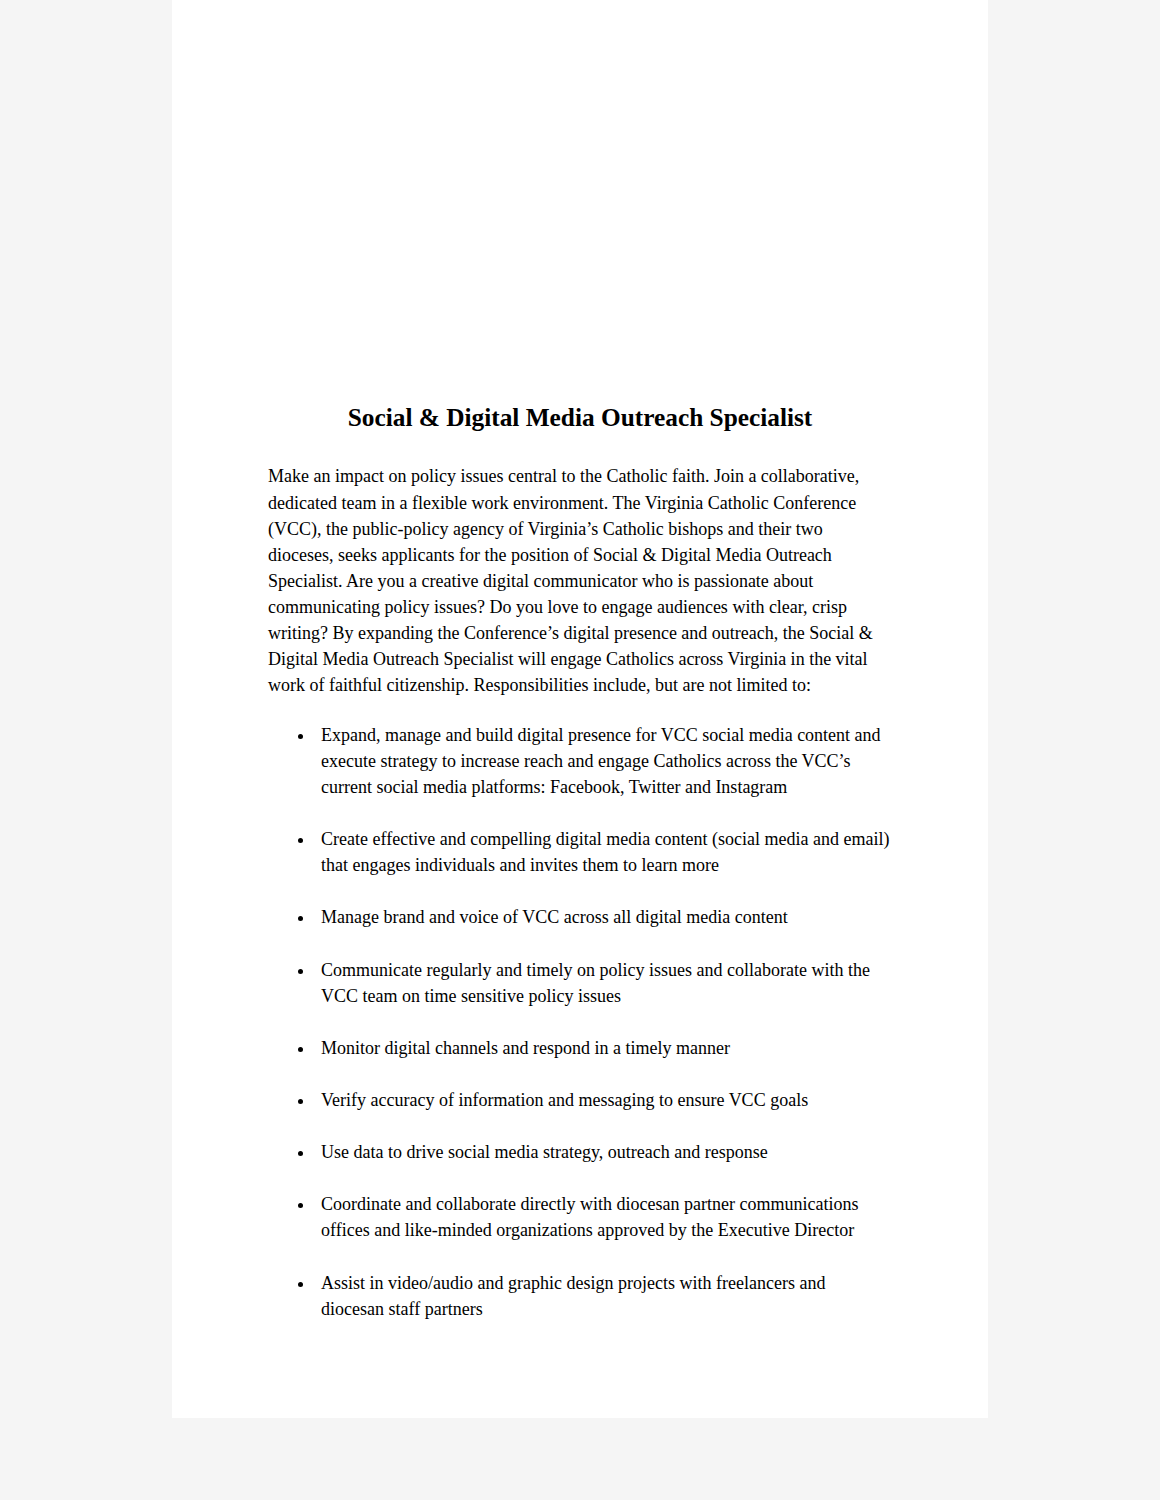Social & Digital Media Outreach Specialist
Make an impact on policy issues central to the Catholic faith. Join a collaborative, dedicated team in a flexible work environment. The Virginia Catholic Conference (VCC), the public-policy agency of Virginia’s Catholic bishops and their two dioceses, seeks applicants for the position of Social & Digital Media Outreach Specialist. Are you a creative digital communicator who is passionate about communicating policy issues? Do you love to engage audiences with clear, crisp writing? By expanding the Conference’s digital presence and outreach, the Social & Digital Media Outreach Specialist will engage Catholics across Virginia in the vital work of faithful citizenship. Responsibilities include, but are not limited to:
Expand, manage and build digital presence for VCC social media content and execute strategy to increase reach and engage Catholics across the VCC’s current social media platforms: Facebook, Twitter and Instagram
Create effective and compelling digital media content (social media and email) that engages individuals and invites them to learn more
Manage brand and voice of VCC across all digital media content
Communicate regularly and timely on policy issues and collaborate with the VCC team on time sensitive policy issues
Monitor digital channels and respond in a timely manner
Verify accuracy of information and messaging to ensure VCC goals
Use data to drive social media strategy, outreach and response
Coordinate and collaborate directly with diocesan partner communications offices and like-minded organizations approved by the Executive Director
Assist in video/audio and graphic design projects with freelancers and diocesan staff partners